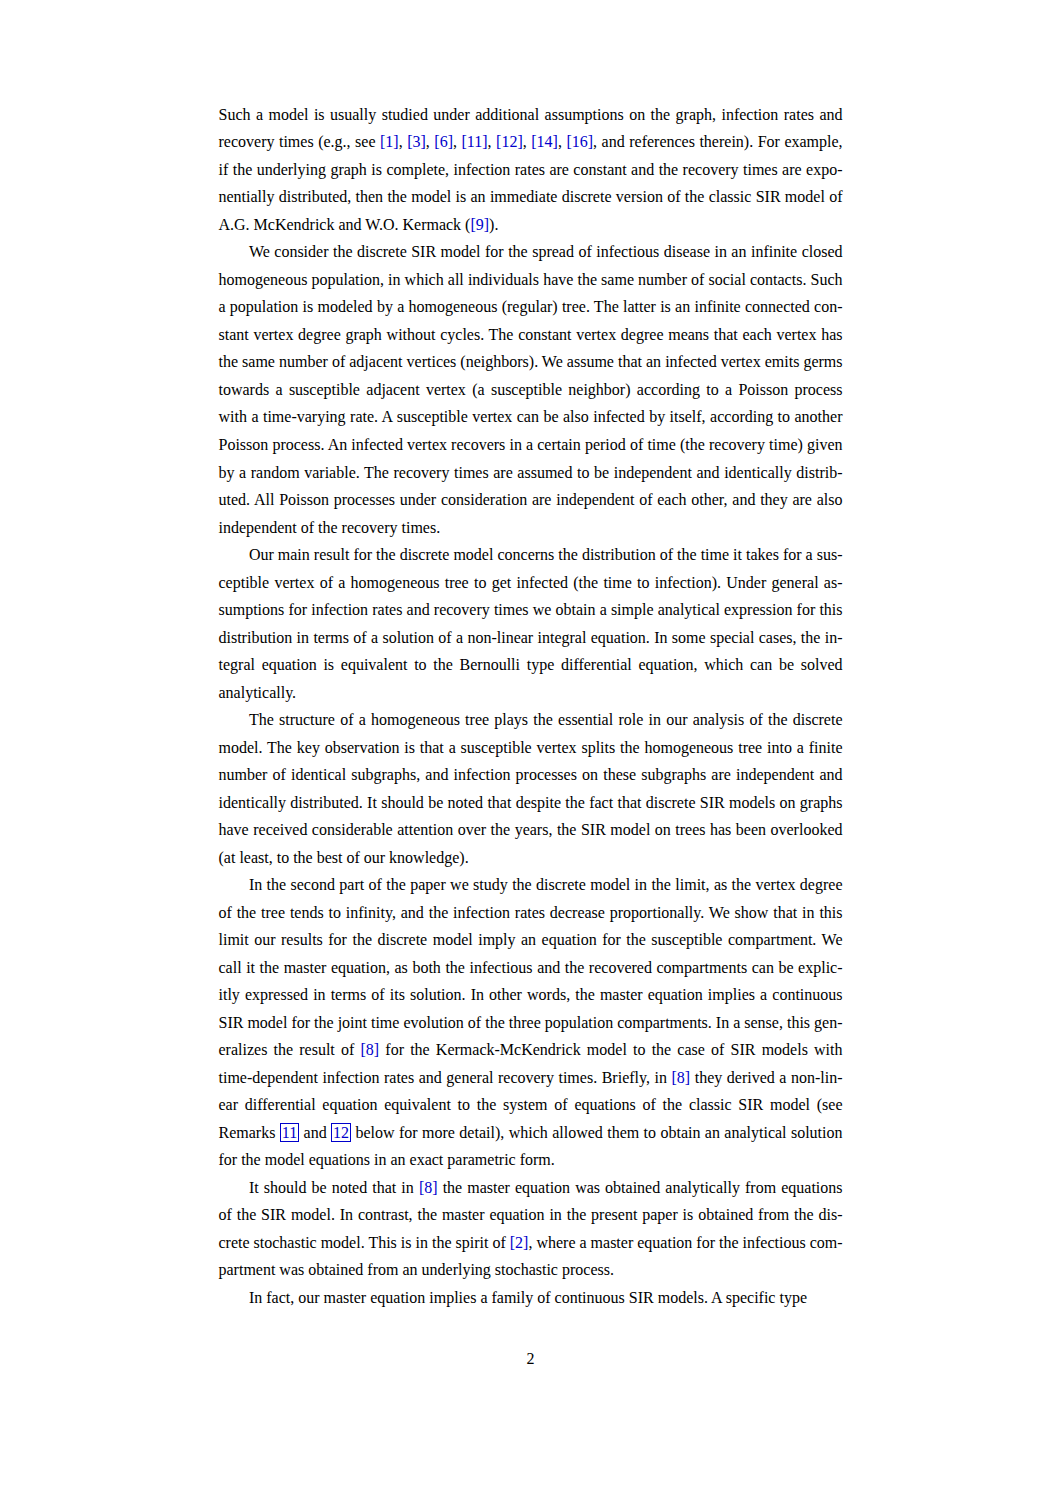Such a model is usually studied under additional assumptions on the graph, infection rates and recovery times (e.g., see [1], [3], [6], [11], [12], [14], [16], and references therein). For example, if the underlying graph is complete, infection rates are constant and the recovery times are exponentially distributed, then the model is an immediate discrete version of the classic SIR model of A.G. McKendrick and W.O. Kermack ([9]).
We consider the discrete SIR model for the spread of infectious disease in an infinite closed homogeneous population, in which all individuals have the same number of social contacts. Such a population is modeled by a homogeneous (regular) tree. The latter is an infinite connected constant vertex degree graph without cycles. The constant vertex degree means that each vertex has the same number of adjacent vertices (neighbors). We assume that an infected vertex emits germs towards a susceptible adjacent vertex (a susceptible neighbor) according to a Poisson process with a time-varying rate. A susceptible vertex can be also infected by itself, according to another Poisson process. An infected vertex recovers in a certain period of time (the recovery time) given by a random variable. The recovery times are assumed to be independent and identically distributed. All Poisson processes under consideration are independent of each other, and they are also independent of the recovery times.
Our main result for the discrete model concerns the distribution of the time it takes for a susceptible vertex of a homogeneous tree to get infected (the time to infection). Under general assumptions for infection rates and recovery times we obtain a simple analytical expression for this distribution in terms of a solution of a non-linear integral equation. In some special cases, the integral equation is equivalent to the Bernoulli type differential equation, which can be solved analytically.
The structure of a homogeneous tree plays the essential role in our analysis of the discrete model. The key observation is that a susceptible vertex splits the homogeneous tree into a finite number of identical subgraphs, and infection processes on these subgraphs are independent and identically distributed. It should be noted that despite the fact that discrete SIR models on graphs have received considerable attention over the years, the SIR model on trees has been overlooked (at least, to the best of our knowledge).
In the second part of the paper we study the discrete model in the limit, as the vertex degree of the tree tends to infinity, and the infection rates decrease proportionally. We show that in this limit our results for the discrete model imply an equation for the susceptible compartment. We call it the master equation, as both the infectious and the recovered compartments can be explicitly expressed in terms of its solution. In other words, the master equation implies a continuous SIR model for the joint time evolution of the three population compartments. In a sense, this generalizes the result of [8] for the Kermack-McKendrick model to the case of SIR models with time-dependent infection rates and general recovery times. Briefly, in [8] they derived a non-linear differential equation equivalent to the system of equations of the classic SIR model (see Remarks 11 and 12 below for more detail), which allowed them to obtain an analytical solution for the model equations in an exact parametric form.
It should be noted that in [8] the master equation was obtained analytically from equations of the SIR model. In contrast, the master equation in the present paper is obtained from the discrete stochastic model. This is in the spirit of [2], where a master equation for the infectious compartment was obtained from an underlying stochastic process.
In fact, our master equation implies a family of continuous SIR models. A specific type
2